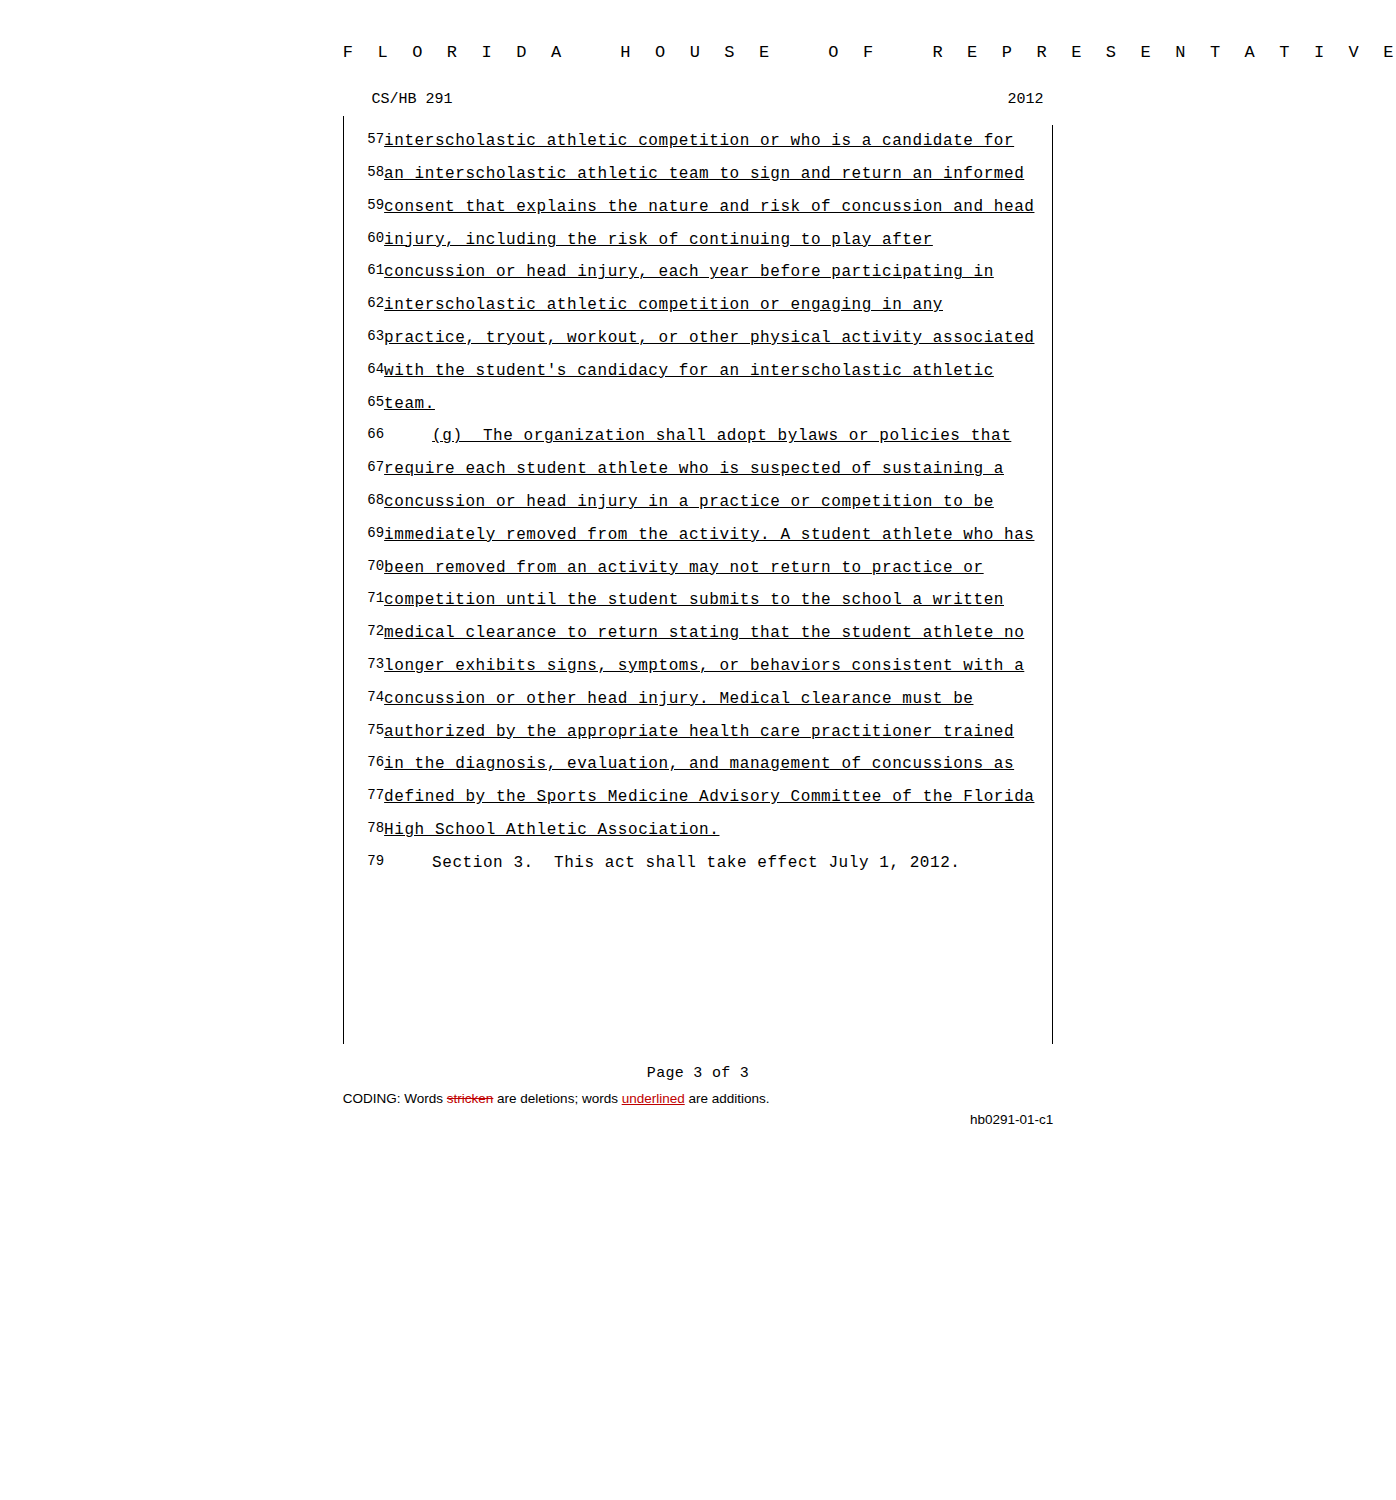F L O R I D A H O U S E O F R E P R E S E N T A T I V E S
CS/HB 291 2012
| 57 | interscholastic athletic competition or who is a candidate for |
| 58 | an interscholastic athletic team to sign and return an informed |
| 59 | consent that explains the nature and risk of concussion and head |
| 60 | injury, including the risk of continuing to play after |
| 61 | concussion or head injury, each year before participating in |
| 62 | interscholastic athletic competition or engaging in any |
| 63 | practice, tryout, workout, or other physical activity associated |
| 64 | with the student's candidacy for an interscholastic athletic |
| 65 | team. |
| 66 | (g) The organization shall adopt bylaws or policies that |
| 67 | require each student athlete who is suspected of sustaining a |
| 68 | concussion or head injury in a practice or competition to be |
| 69 | immediately removed from the activity. A student athlete who has |
| 70 | been removed from an activity may not return to practice or |
| 71 | competition until the student submits to the school a written |
| 72 | medical clearance to return stating that the student athlete no |
| 73 | longer exhibits signs, symptoms, or behaviors consistent with a |
| 74 | concussion or other head injury. Medical clearance must be |
| 75 | authorized by the appropriate health care practitioner trained |
| 76 | in the diagnosis, evaluation, and management of concussions as |
| 77 | defined by the Sports Medicine Advisory Committee of the Florida |
| 78 | High School Athletic Association. |
| 79 | Section 3. This act shall take effect July 1, 2012. |
Page 3 of 3
CODING: Words stricken are deletions; words underlined are additions.
hb0291-01-c1